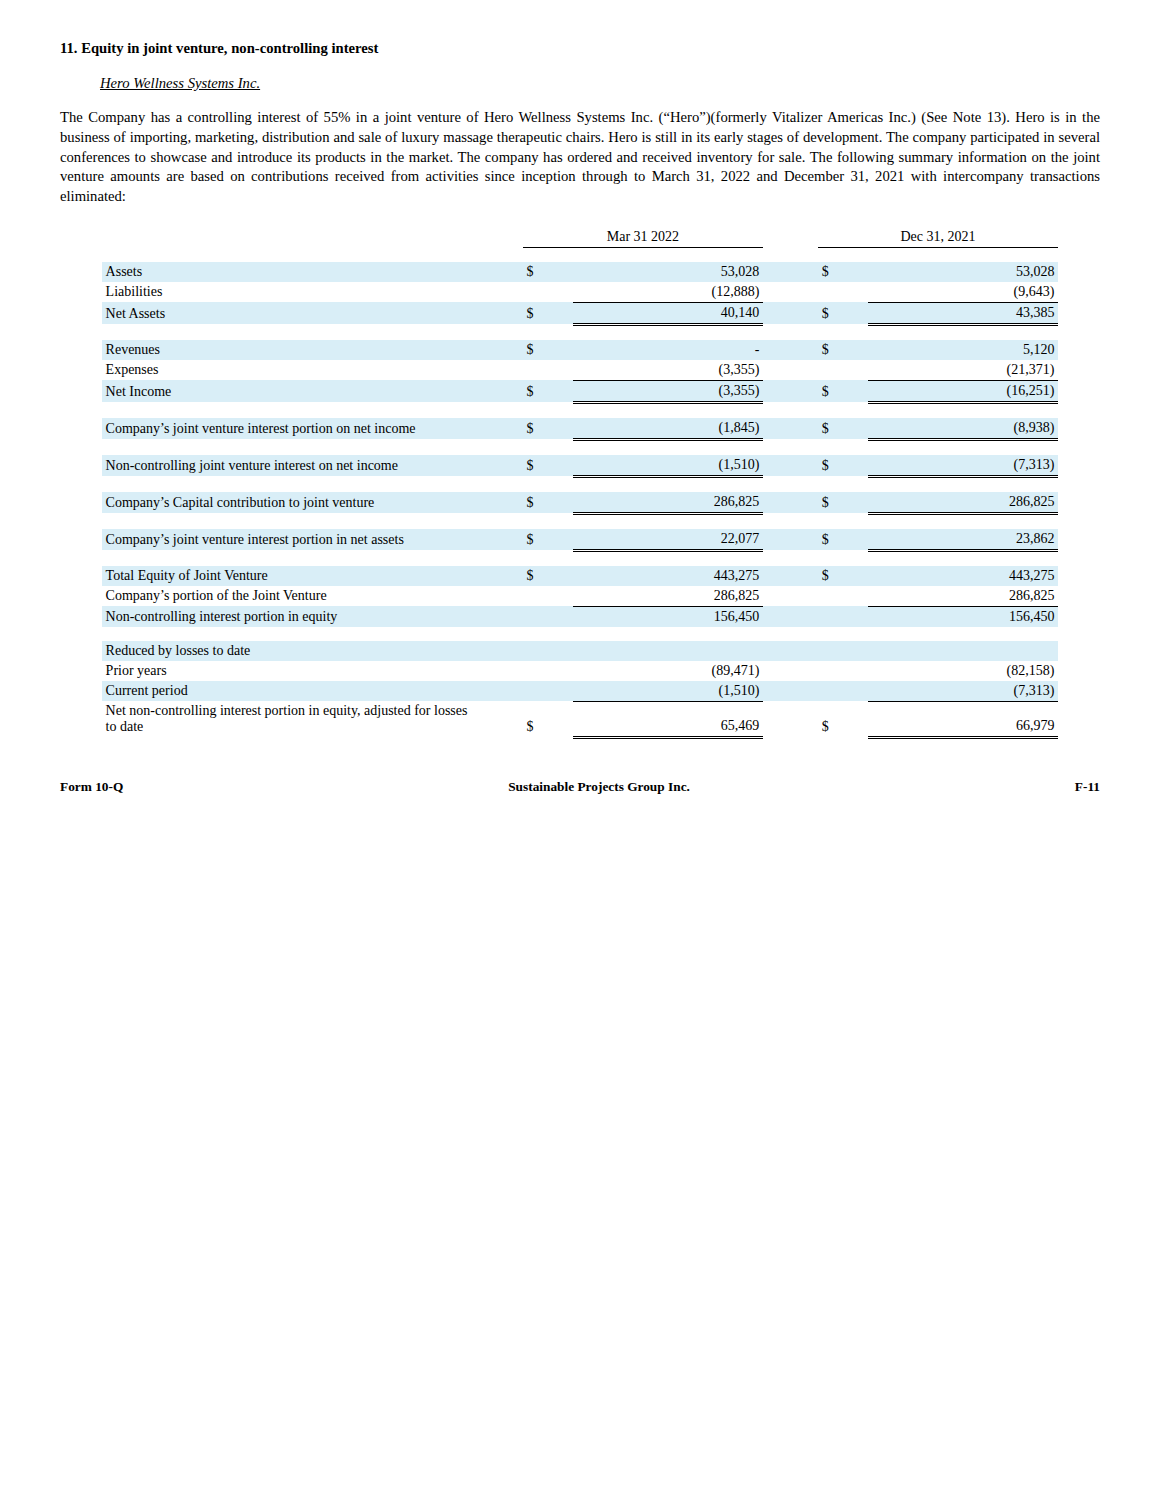11. Equity in joint venture, non-controlling interest
Hero Wellness Systems Inc.
The Company has a controlling interest of 55% in a joint venture of Hero Wellness Systems Inc. (“Hero”)(formerly Vitalizer Americas Inc.) (See Note 13). Hero is in the business of importing, marketing, distribution and sale of luxury massage therapeutic chairs. Hero is still in its early stages of development. The company participated in several conferences to showcase and introduce its products in the market. The company has ordered and received inventory for sale. The following summary information on the joint venture amounts are based on contributions received from activities since inception through to March 31, 2022 and December 31, 2021 with intercompany transactions eliminated:
| | | Mar 31 2022 | | Dec 31, 2021 |
| Assets | | $ | 53,028 | | $ | 53,028 |
| Liabilities | | | (12,888) | | | (9,643) |
| Net Assets | | $ | 40,140 | | $ | 43,385 |
| Revenues | | $ | - | | $ | 5,120 |
| Expenses | | | (3,355) | | | (21,371) |
| Net Income | | $ | (3,355) | | $ | (16,251) |
| Company’s joint venture interest portion on net income | | $ | (1,845) | | $ | (8,938) |
| Non-controlling joint venture interest on net income | | $ | (1,510) | | $ | (7,313) |
| Company’s Capital contribution to joint venture | | $ | 286,825 | | $ | 286,825 |
| Company’s joint venture interest portion in net assets | | $ | 22,077 | | $ | 23,862 |
| Total Equity of Joint Venture | | $ | 443,275 | | $ | 443,275 |
| Company’s portion of the Joint Venture | | | 286,825 | | | 286,825 |
| Non-controlling interest portion in equity | | | 156,450 | | | 156,450 |
| Reduced by losses to date | | | | | | |
| Prior years | | | (89,471) | | | (82,158) |
| Current period | | | (1,510) | | | (7,313) |
| Net non-controlling interest portion in equity, adjusted for losses to date | | $ | 65,469 | | $ | 66,979 |
Form 10-Q
Sustainable Projects Group Inc.
F-11